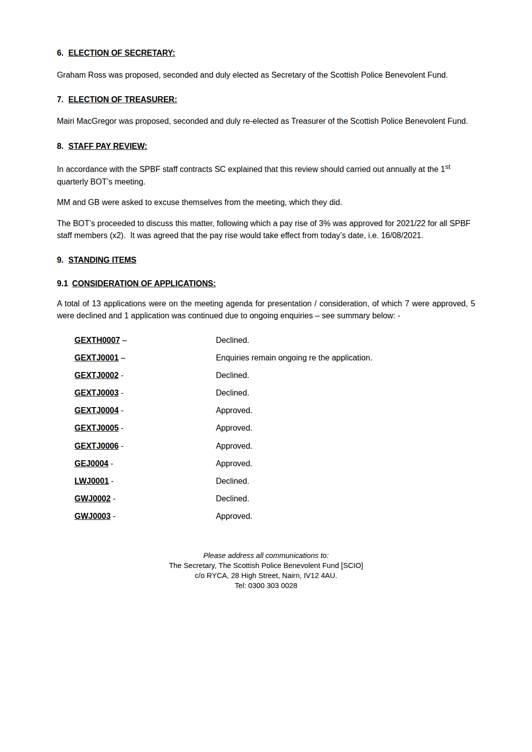6. Election of Secretary:
Graham Ross was proposed, seconded and duly elected as Secretary of the Scottish Police Benevolent Fund.
7. Election of Treasurer:
Mairi MacGregor was proposed, seconded and duly re-elected as Treasurer of the Scottish Police Benevolent Fund.
8. Staff Pay Review:
In accordance with the SPBF staff contracts SC explained that this review should carried out annually at the 1st quarterly BOT’s meeting.
MM and GB were asked to excuse themselves from the meeting, which they did.
The BOT’s proceeded to discuss this matter, following which a pay rise of 3% was approved for 2021/22 for all SPBF staff members (x2). It was agreed that the pay rise would take effect from today’s date, i.e. 16/08/2021.
9. Standing Items
9.1 Consideration of Applications:
A total of 13 applications were on the meeting agenda for presentation / consideration, of which 7 were approved, 5 were declined and 1 application was continued due to ongoing enquiries – see summary below: -
| GEXTH0007 – | Declined. |
| GEXTJ0001 – | Enquiries remain ongoing re the application. |
| GEXTJ0002 - | Declined. |
| GEXTJ0003 - | Declined. |
| GEXTJ0004 - | Approved. |
| GEXTJ0005 - | Approved. |
| GEXTJ0006 - | Approved. |
| GEJ0004 - | Approved. |
| LWJ0001 - | Declined. |
| GWJ0002 - | Declined. |
| GWJ0003 - | Approved. |
Please address all communications to:
The Secretary, The Scottish Police Benevolent Fund [SCIO]
c/o RYCA, 28 High Street, Nairn, IV12 4AU.
Tel: 0300 303 0028